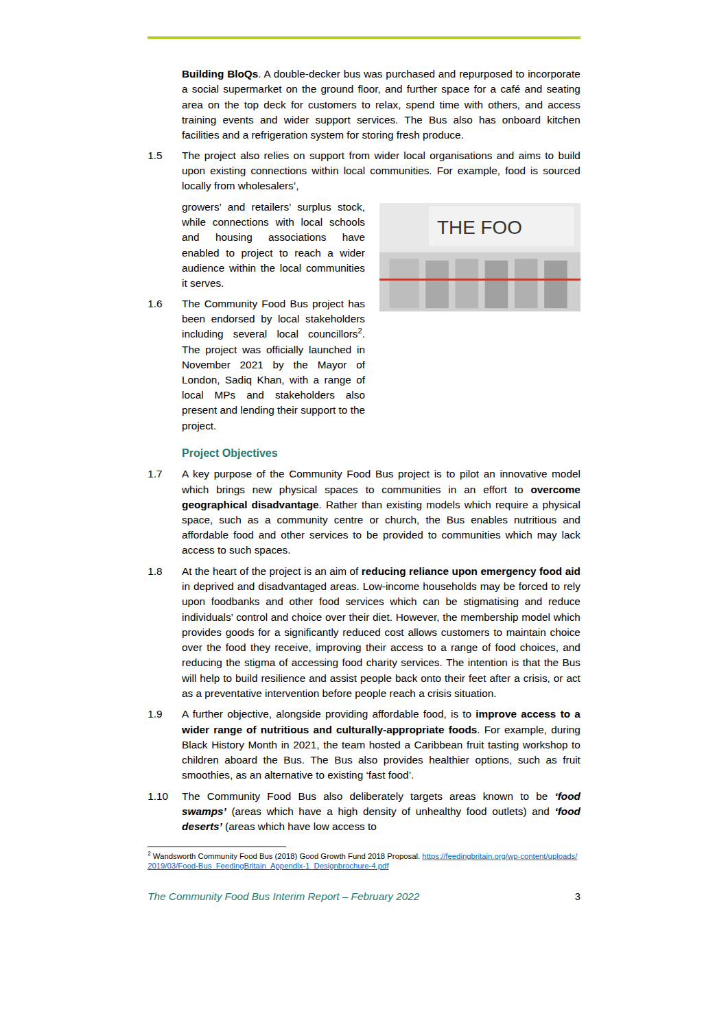Building BloQs. A double-decker bus was purchased and repurposed to incorporate a social supermarket on the ground floor, and further space for a café and seating area on the top deck for customers to relax, spend time with others, and access training events and wider support services. The Bus also has onboard kitchen facilities and a refrigeration system for storing fresh produce.
1.5
The project also relies on support from wider local organisations and aims to build upon existing connections within local communities. For example, food is sourced locally from wholesalers’,
growers’ and retailers’ surplus stock, while connections with local schools and housing associations have enabled to project to reach a wider audience within the local communities it serves.
1.6
The Community Food Bus project has been endorsed by local stakeholders including several local councillors2. The project was officially launched in November 2021 by the Mayor of London, Sadiq Khan, with a range of local MPs and stakeholders also present and lending their support to the project.
Project Objectives
1.7
A key purpose of the Community Food Bus project is to pilot an innovative model which brings new physical spaces to communities in an effort to overcome geographical disadvantage. Rather than existing models which require a physical space, such as a community centre or church, the Bus enables nutritious and affordable food and other services to be provided to communities which may lack access to such spaces.
1.8
At the heart of the project is an aim of reducing reliance upon emergency food aid in deprived and disadvantaged areas. Low-income households may be forced to rely upon foodbanks and other food services which can be stigmatising and reduce individuals’ control and choice over their diet. However, the membership model which provides goods for a significantly reduced cost allows customers to maintain choice over the food they receive, improving their access to a range of food choices, and reducing the stigma of accessing food charity services. The intention is that the Bus will help to build resilience and assist people back onto their feet after a crisis, or act as a preventative intervention before people reach a crisis situation.
1.9
A further objective, alongside providing affordable food, is to improve access to a wider range of nutritious and culturally-appropriate foods. For example, during Black History Month in 2021, the team hosted a Caribbean fruit tasting workshop to children aboard the Bus. The Bus also provides healthier options, such as fruit smoothies, as an alternative to existing ‘fast food’.
1.10
The Community Food Bus also deliberately targets areas known to be ‘food swamps’ (areas which have a high density of unhealthy food outlets) and ‘food deserts’ (areas which have low access to
2 Wandsworth Community Food Bus (2018) Good Growth Fund 2018 Proposal. https://feedingbritain.org/wp-content/uploads/2019/03/Food-Bus_FeedingBritain_Appendix-1_Designbrochure-4.pdf
The Community Food Bus Interim Report – February 2022
3